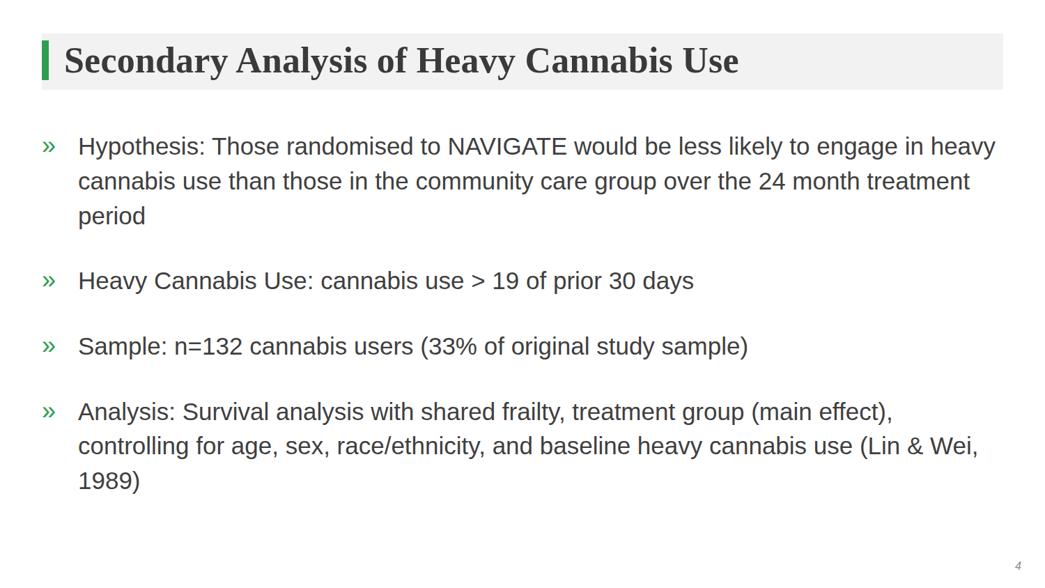Secondary Analysis of Heavy Cannabis Use
Hypothesis: Those randomised to NAVIGATE would be less likely to engage in heavy cannabis use than those in the community care group over the 24 month treatment period
Heavy Cannabis Use: cannabis use > 19 of prior 30 days
Sample: n=132 cannabis users (33% of original study sample)
Analysis: Survival analysis with shared frailty, treatment group (main effect), controlling for age, sex, race/ethnicity, and baseline heavy cannabis use (Lin & Wei, 1989)
4